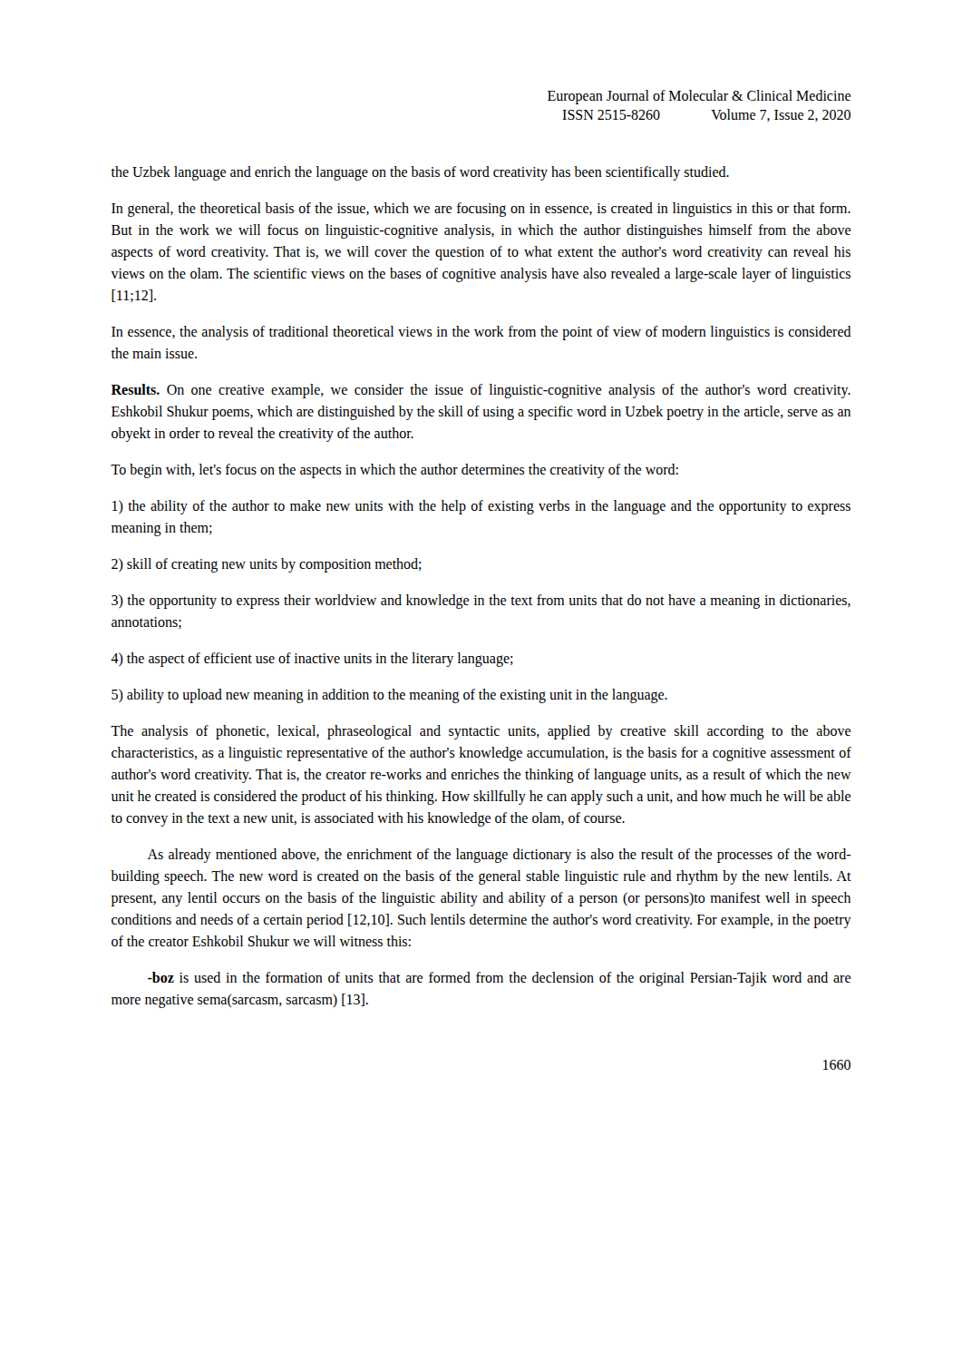European Journal of Molecular & Clinical Medicine ISSN 2515-8260 Volume 7, Issue 2, 2020
the Uzbek language and enrich the language on the basis of word creativity has been scientifically studied.
In general, the theoretical basis of the issue, which we are focusing on in essence, is created in linguistics in this or that form. But in the work we will focus on linguistic-cognitive analysis, in which the author distinguishes himself from the above aspects of word creativity. That is, we will cover the question of to what extent the author's word creativity can reveal his views on the olam. The scientific views on the bases of cognitive analysis have also revealed a large-scale layer of linguistics [11;12].
In essence, the analysis of traditional theoretical views in the work from the point of view of modern linguistics is considered the main issue.
Results. On one creative example, we consider the issue of linguistic-cognitive analysis of the author's word creativity. Eshkobil Shukur poems, which are distinguished by the skill of using a specific word in Uzbek poetry in the article, serve as an obyekt in order to reveal the creativity of the author.
To begin with, let's focus on the aspects in which the author determines the creativity of the word:
1) the ability of the author to make new units with the help of existing verbs in the language and the opportunity to express meaning in them;
2) skill of creating new units by composition method;
3) the opportunity to express their worldview and knowledge in the text from units that do not have a meaning in dictionaries, annotations;
4) the aspect of efficient use of inactive units in the literary language;
5) ability to upload new meaning in addition to the meaning of the existing unit in the language.
The analysis of phonetic, lexical, phraseological and syntactic units, applied by creative skill according to the above characteristics, as a linguistic representative of the author's knowledge accumulation, is the basis for a cognitive assessment of author's word creativity. That is, the creator re-works and enriches the thinking of language units, as a result of which the new unit he created is considered the product of his thinking. How skillfully he can apply such a unit, and how much he will be able to convey in the text a new unit, is associated with his knowledge of the olam, of course.
As already mentioned above, the enrichment of the language dictionary is also the result of the processes of the word-building speech. The new word is created on the basis of the general stable linguistic rule and rhythm by the new lentils. At present, any lentil occurs on the basis of the linguistic ability and ability of a person (or persons)to manifest well in speech conditions and needs of a certain period [12,10]. Such lentils determine the author's word creativity. For example, in the poetry of the creator Eshkobil Shukur we will witness this:
-boz is used in the formation of units that are formed from the declension of the original Persian-Tajik word and are more negative sema(sarcasm, sarcasm) [13].
1660